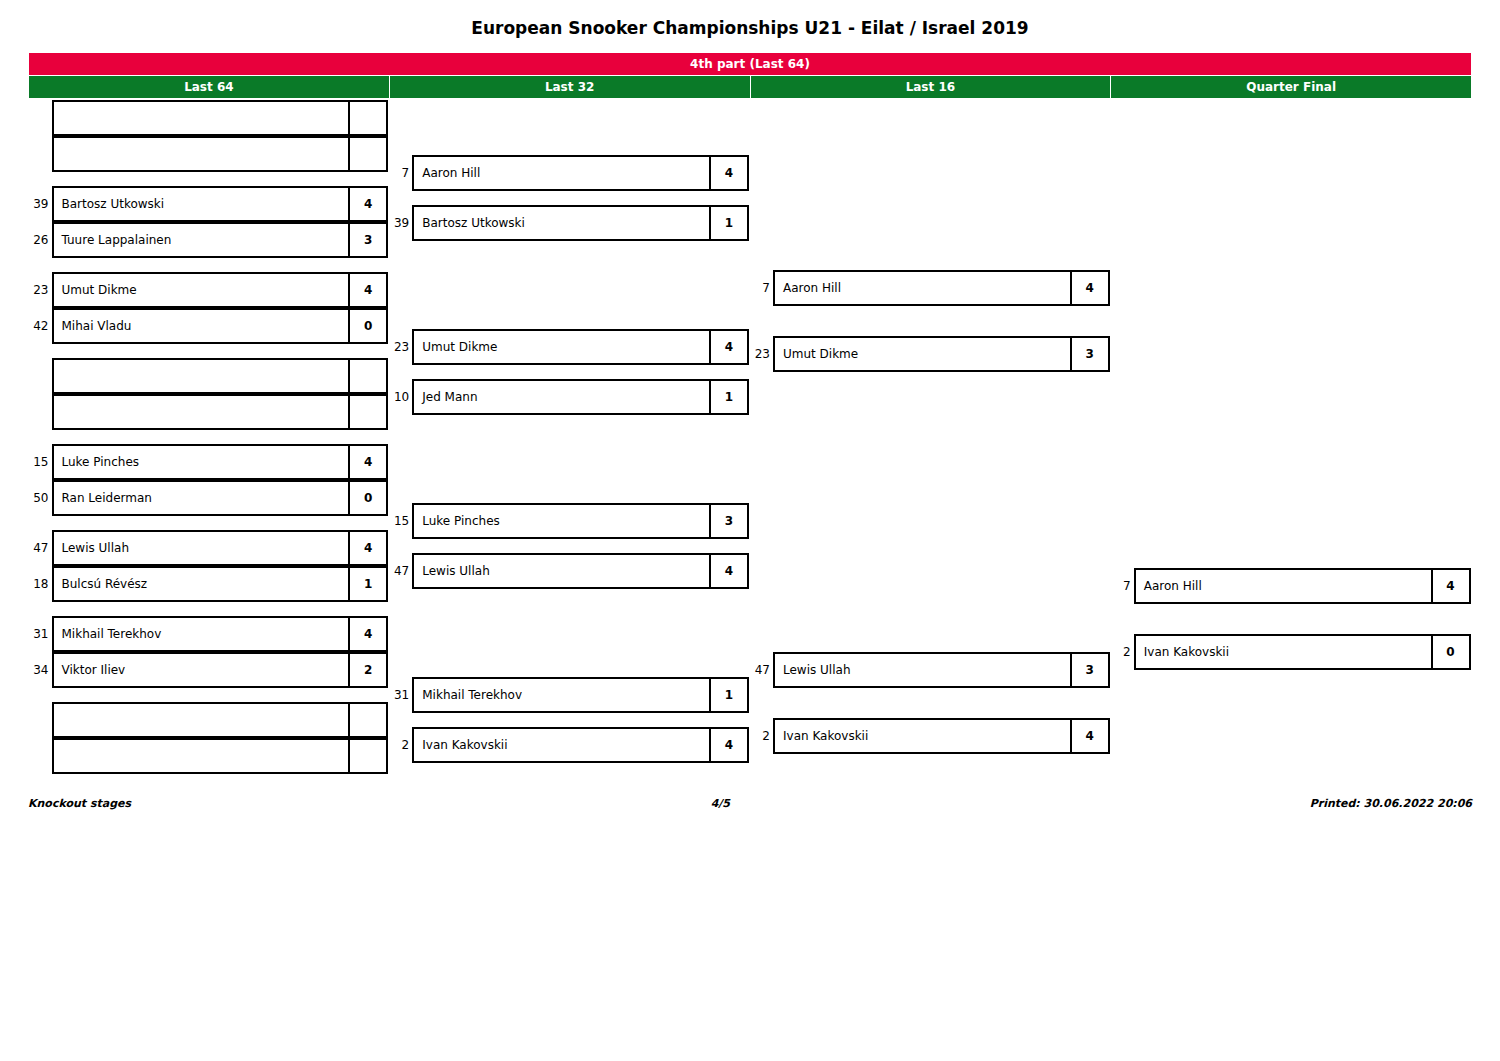European Snooker Championships U21 - Eilat / Israel 2019
| 4th part (Last 64) |
| Last 64 | Last 32 | Last 16 | Quarter Final |
| / 39 / Bartosz Utkowski / 4 / / 26 / Tuure Lappalainen / 3 / / 23 / Umut Dikme / 4 / / 42 / Mihai Vladu / 0 / / 15 / Luke Pinches / 4 / / 50 / Ran Leiderman / 0 / / 47 / Lewis Ullah / 4 / / 18 / Bulcsú Révész / 1 / / 31 / Mikhail Terekhov / 4 / / 34 / Viktor Iliev / 2 / | / 7 / Aaron Hill / 4 / / 39 / Bartosz Utkowski / 1 / / 23 / Umut Dikme / 4 / / 10 / Jed Mann / 1 / / 15 / Luke Pinches / 3 / / 47 / Lewis Ullah / 4 / / 31 / Mikhail Terekhov / 1 / / 2 / Ivan Kakovskii / 4 / | / 7 / Aaron Hill / 4 / / 23 / Umut Dikme / 3 / / 47 / Lewis Ullah / 3 / / 2 / Ivan Kakovskii / 4 / | / 7 / Aaron Hill / 4 / / 2 / Ivan Kakovskii / 0 / |
Knockout stages 4/5 Printed: 30.06.2022 20:06